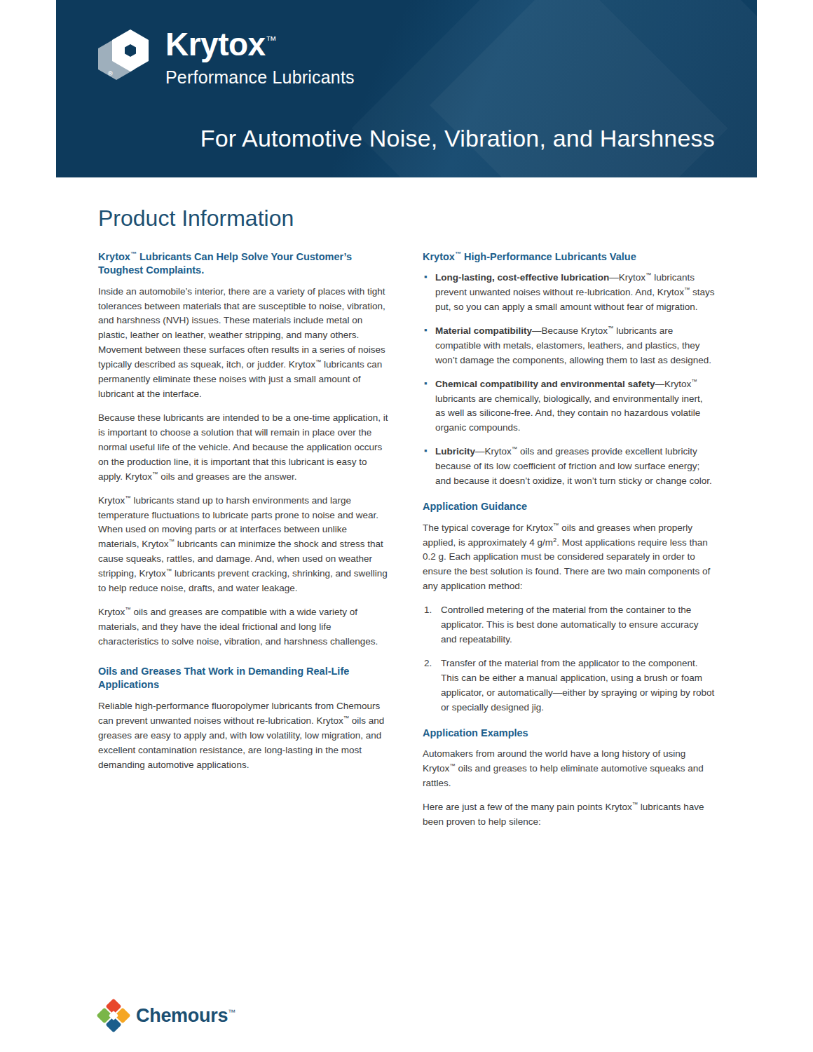®
Krytox™
Performance Lubricants
For Automotive Noise, Vibration, and Harshness
Product Information
Krytox™ Lubricants Can Help Solve Your Customer’s Toughest Complaints.
Inside an automobile’s interior, there are a variety of places with tight tolerances between materials that are susceptible to noise, vibration, and harshness (NVH) issues. These materials include metal on plastic, leather on leather, weather stripping, and many others. Movement between these surfaces often results in a series of noises typically described as squeak, itch, or judder. Krytox™ lubricants can permanently eliminate these noises with just a small amount of lubricant at the interface.
Because these lubricants are intended to be a one-time application, it is important to choose a solution that will remain in place over the normal useful life of the vehicle. And because the application occurs on the production line, it is important that this lubricant is easy to apply. Krytox™ oils and greases are the answer.
Krytox™ lubricants stand up to harsh environments and large temperature fluctuations to lubricate parts prone to noise and wear. When used on moving parts or at interfaces between unlike materials, Krytox™ lubricants can minimize the shock and stress that cause squeaks, rattles, and damage. And, when used on weather stripping, Krytox™ lubricants prevent cracking, shrinking, and swelling to help reduce noise, drafts, and water leakage.
Krytox™ oils and greases are compatible with a wide variety of materials, and they have the ideal frictional and long life characteristics to solve noise, vibration, and harshness challenges.
Oils and Greases That Work in Demanding Real-Life Applications
Reliable high-performance fluoropolymer lubricants from Chemours can prevent unwanted noises without re-lubrication. Krytox™ oils and greases are easy to apply and, with low volatility, low migration, and excellent contamination resistance, are long-lasting in the most demanding automotive applications.
Krytox™ High-Performance Lubricants Value
Long-lasting, cost-effective lubrication—Krytox™ lubricants prevent unwanted noises without re-lubrication. And, Krytox™ stays put, so you can apply a small amount without fear of migration.
Material compatibility—Because Krytox™ lubricants are compatible with metals, elastomers, leathers, and plastics, they won’t damage the components, allowing them to last as designed.
Chemical compatibility and environmental safety—Krytox™ lubricants are chemically, biologically, and environmentally inert, as well as silicone-free. And, they contain no hazardous volatile organic compounds.
Lubricity—Krytox™ oils and greases provide excellent lubricity because of its low coefficient of friction and low surface energy; and because it doesn’t oxidize, it won’t turn sticky or change color.
Application Guidance
The typical coverage for Krytox™ oils and greases when properly applied, is approximately 4 g/m2. Most applications require less than 0.2 g. Each application must be considered separately in order to ensure the best solution is found. There are two main components of any application method:
Controlled metering of the material from the container to the applicator. This is best done automatically to ensure accuracy and repeatability.
Transfer of the material from the applicator to the component. This can be either a manual application, using a brush or foam applicator, or automatically—either by spraying or wiping by robot or specially designed jig.
Application Examples
Automakers from around the world have a long history of using Krytox™ oils and greases to help eliminate automotive squeaks and rattles.
Here are just a few of the many pain points Krytox™ lubricants have been proven to help silence:
Chemours™